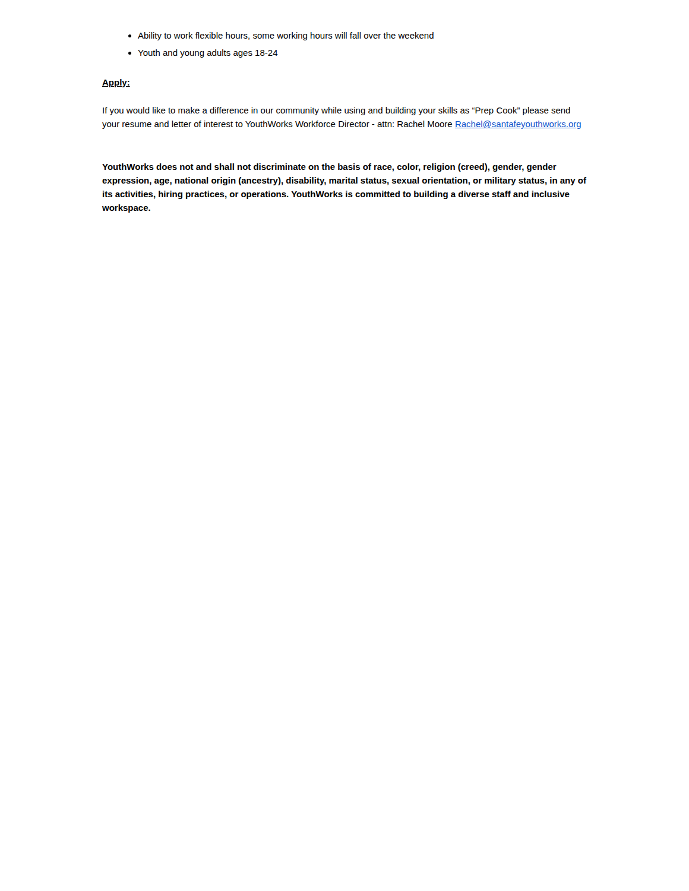Ability to work flexible hours, some working hours will fall over the weekend
Youth and young adults ages 18-24
Apply:
If you would like to make a difference in our community while using and building your skills as “Prep Cook” please send your resume and letter of interest to YouthWorks Workforce Director - attn: Rachel Moore Rachel@santafeyouthworks.org
YouthWorks does not and shall not discriminate on the basis of race, color, religion (creed), gender, gender expression, age, national origin (ancestry), disability, marital status, sexual orientation, or military status, in any of its activities, hiring practices, or operations. YouthWorks is committed to building a diverse staff and inclusive workspace.